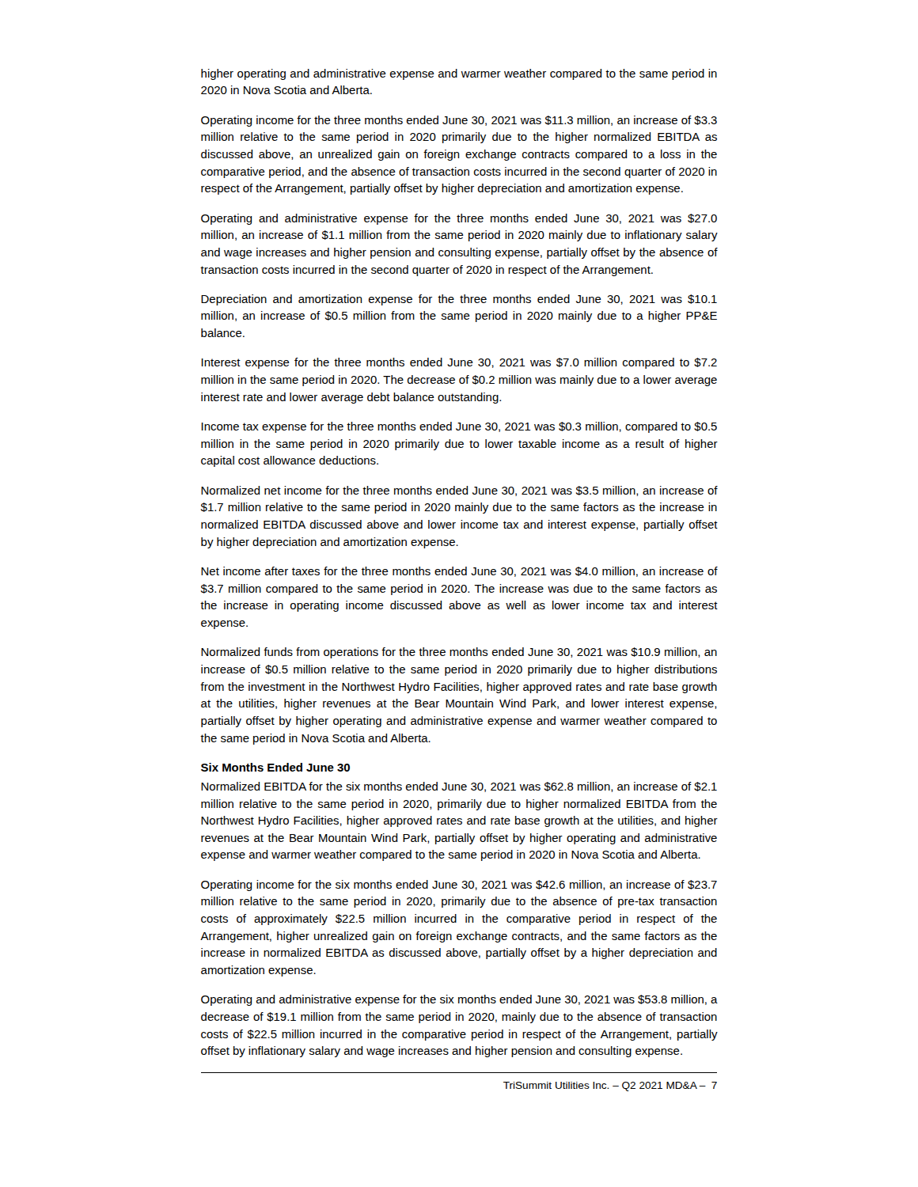higher operating and administrative expense and warmer weather compared to the same period in 2020 in Nova Scotia and Alberta.
Operating income for the three months ended June 30, 2021 was $11.3 million, an increase of $3.3 million relative to the same period in 2020 primarily due to the higher normalized EBITDA as discussed above, an unrealized gain on foreign exchange contracts compared to a loss in the comparative period, and the absence of transaction costs incurred in the second quarter of 2020 in respect of the Arrangement, partially offset by higher depreciation and amortization expense.
Operating and administrative expense for the three months ended June 30, 2021 was $27.0 million, an increase of $1.1 million from the same period in 2020 mainly due to inflationary salary and wage increases and higher pension and consulting expense, partially offset by the absence of transaction costs incurred in the second quarter of 2020 in respect of the Arrangement.
Depreciation and amortization expense for the three months ended June 30, 2021 was $10.1 million, an increase of $0.5 million from the same period in 2020 mainly due to a higher PP&E balance.
Interest expense for the three months ended June 30, 2021 was $7.0 million compared to $7.2 million in the same period in 2020. The decrease of $0.2 million was mainly due to a lower average interest rate and lower average debt balance outstanding.
Income tax expense for the three months ended June 30, 2021 was $0.3 million, compared to $0.5 million in the same period in 2020 primarily due to lower taxable income as a result of higher capital cost allowance deductions.
Normalized net income for the three months ended June 30, 2021 was $3.5 million, an increase of $1.7 million relative to the same period in 2020 mainly due to the same factors as the increase in normalized EBITDA discussed above and lower income tax and interest expense, partially offset by higher depreciation and amortization expense.
Net income after taxes for the three months ended June 30, 2021 was $4.0 million, an increase of $3.7 million compared to the same period in 2020. The increase was due to the same factors as the increase in operating income discussed above as well as lower income tax and interest expense.
Normalized funds from operations for the three months ended June 30, 2021 was $10.9 million, an increase of $0.5 million relative to the same period in 2020 primarily due to higher distributions from the investment in the Northwest Hydro Facilities, higher approved rates and rate base growth at the utilities, higher revenues at the Bear Mountain Wind Park, and lower interest expense, partially offset by higher operating and administrative expense and warmer weather compared to the same period in Nova Scotia and Alberta.
Six Months Ended June 30
Normalized EBITDA for the six months ended June 30, 2021 was $62.8 million, an increase of $2.1 million relative to the same period in 2020, primarily due to higher normalized EBITDA from the Northwest Hydro Facilities, higher approved rates and rate base growth at the utilities, and higher revenues at the Bear Mountain Wind Park, partially offset by higher operating and administrative expense and warmer weather compared to the same period in 2020 in Nova Scotia and Alberta.
Operating income for the six months ended June 30, 2021 was $42.6 million, an increase of $23.7 million relative to the same period in 2020, primarily due to the absence of pre-tax transaction costs of approximately $22.5 million incurred in the comparative period in respect of the Arrangement, higher unrealized gain on foreign exchange contracts, and the same factors as the increase in normalized EBITDA as discussed above, partially offset by a higher depreciation and amortization expense.
Operating and administrative expense for the six months ended June 30, 2021 was $53.8 million, a decrease of $19.1 million from the same period in 2020, mainly due to the absence of transaction costs of $22.5 million incurred in the comparative period in respect of the Arrangement, partially offset by inflationary salary and wage increases and higher pension and consulting expense.
TriSummit Utilities Inc. – Q2 2021 MD&A – 7